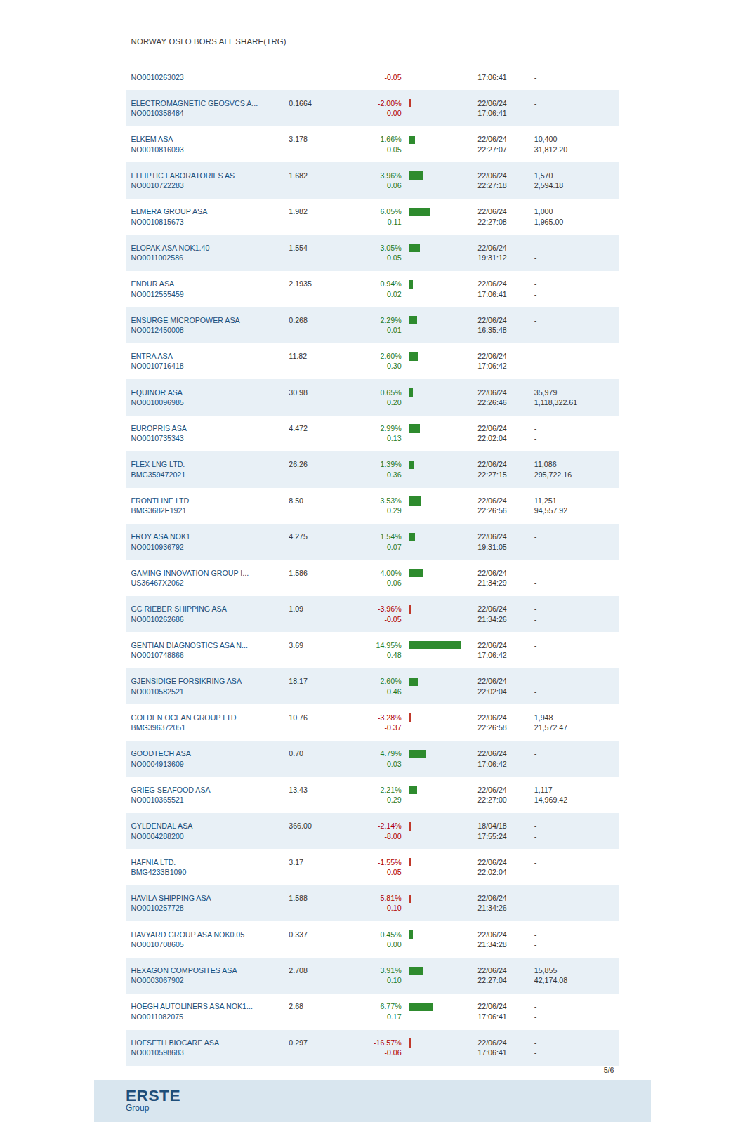NORWAY OSLO BORS ALL SHARE(TRG)
| NO0010263023 | | -0.05 | | 17:06:41 | - |
| ELECTROMAGNETIC GEOSVCS A... NO0010358484 | 0.1664 | -2.00% -0.00 | | 22/06/24 17:06:41 | - - |
| ELKEM ASA NO0010816093 | 3.178 | 1.66% 0.05 | | 22/06/24 22:27:07 | 10,400 31,812.20 |
| ELLIPTIC LABORATORIES AS NO0010722283 | 1.682 | 3.96% 0.06 | | 22/06/24 22:27:18 | 1,570 2,594.18 |
| ELMERA GROUP ASA NO0010815673 | 1.982 | 6.05% 0.11 | | 22/06/24 22:27:08 | 1,000 1,965.00 |
| ELOPAK ASA NOK1.40 NO0011002586 | 1.554 | 3.05% 0.05 | | 22/06/24 19:31:12 | - - |
| ENDUR ASA NO0012555459 | 2.1935 | 0.94% 0.02 | | 22/06/24 17:06:41 | - - |
| ENSURGE MICROPOWER ASA NO0012450008 | 0.268 | 2.29% 0.01 | | 22/06/24 16:35:48 | - - |
| ENTRA ASA NO0010716418 | 11.82 | 2.60% 0.30 | | 22/06/24 17:06:42 | - - |
| EQUINOR ASA NO0010096985 | 30.98 | 0.65% 0.20 | | 22/06/24 22:26:46 | 35,979 1,118,322.61 |
| EUROPRIS ASA NO0010735343 | 4.472 | 2.99% 0.13 | | 22/06/24 22:02:04 | - - |
| FLEX LNG LTD. BMG359472021 | 26.26 | 1.39% 0.36 | | 22/06/24 22:27:15 | 11,086 295,722.16 |
| FRONTLINE LTD BMG3682E1921 | 8.50 | 3.53% 0.29 | | 22/06/24 22:26:56 | 11,251 94,557.92 |
| FROY ASA NOK1 NO0010936792 | 4.275 | 1.54% 0.07 | | 22/06/24 19:31:05 | - - |
| GAMING INNOVATION GROUP I... US36467X2062 | 1.586 | 4.00% 0.06 | | 22/06/24 21:34:29 | - - |
| GC RIEBER SHIPPING ASA NO0010262686 | 1.09 | -3.96% -0.05 | | 22/06/24 21:34:26 | - - |
| GENTIAN DIAGNOSTICS ASA N... NO0010748866 | 3.69 | 14.95% 0.48 | | 22/06/24 17:06:42 | - - |
| GJENSIDIGE FORSIKRING ASA NO0010582521 | 18.17 | 2.60% 0.46 | | 22/06/24 22:02:04 | - - |
| GOLDEN OCEAN GROUP LTD BMG396372051 | 10.76 | -3.28% -0.37 | | 22/06/24 22:26:58 | 1,948 21,572.47 |
| GOODTECH ASA NO0004913609 | 0.70 | 4.79% 0.03 | | 22/06/24 17:06:42 | - - |
| GRIEG SEAFOOD ASA NO0010365521 | 13.43 | 2.21% 0.29 | | 22/06/24 22:27:00 | 1,117 14,969.42 |
| GYLDENDAL ASA NO0004288200 | 366.00 | -2.14% -8.00 | | 18/04/18 17:55:24 | - - |
| HAFNIA LTD. BMG4233B1090 | 3.17 | -1.55% -0.05 | | 22/06/24 22:02:04 | - - |
| HAVILA SHIPPING ASA NO0010257728 | 1.588 | -5.81% -0.10 | | 22/06/24 21:34:26 | - - |
| HAVYARD GROUP ASA NOK0.05 NO0010708605 | 0.337 | 0.45% 0.00 | | 22/06/24 21:34:28 | - - |
| HEXAGON COMPOSITES ASA NO0003067902 | 2.708 | 3.91% 0.10 | | 22/06/24 22:27:04 | 15,855 42,174.08 |
| HOEGH AUTOLINERS ASA NOK1... NO0011082075 | 2.68 | 6.77% 0.17 | | 22/06/24 17:06:41 | - - |
| HOFSETH BIOCARE ASA NO0010598683 | 0.297 | -16.57% -0.06 | | 22/06/24 17:06:41 | - - |
5/6
ERSTE
Group